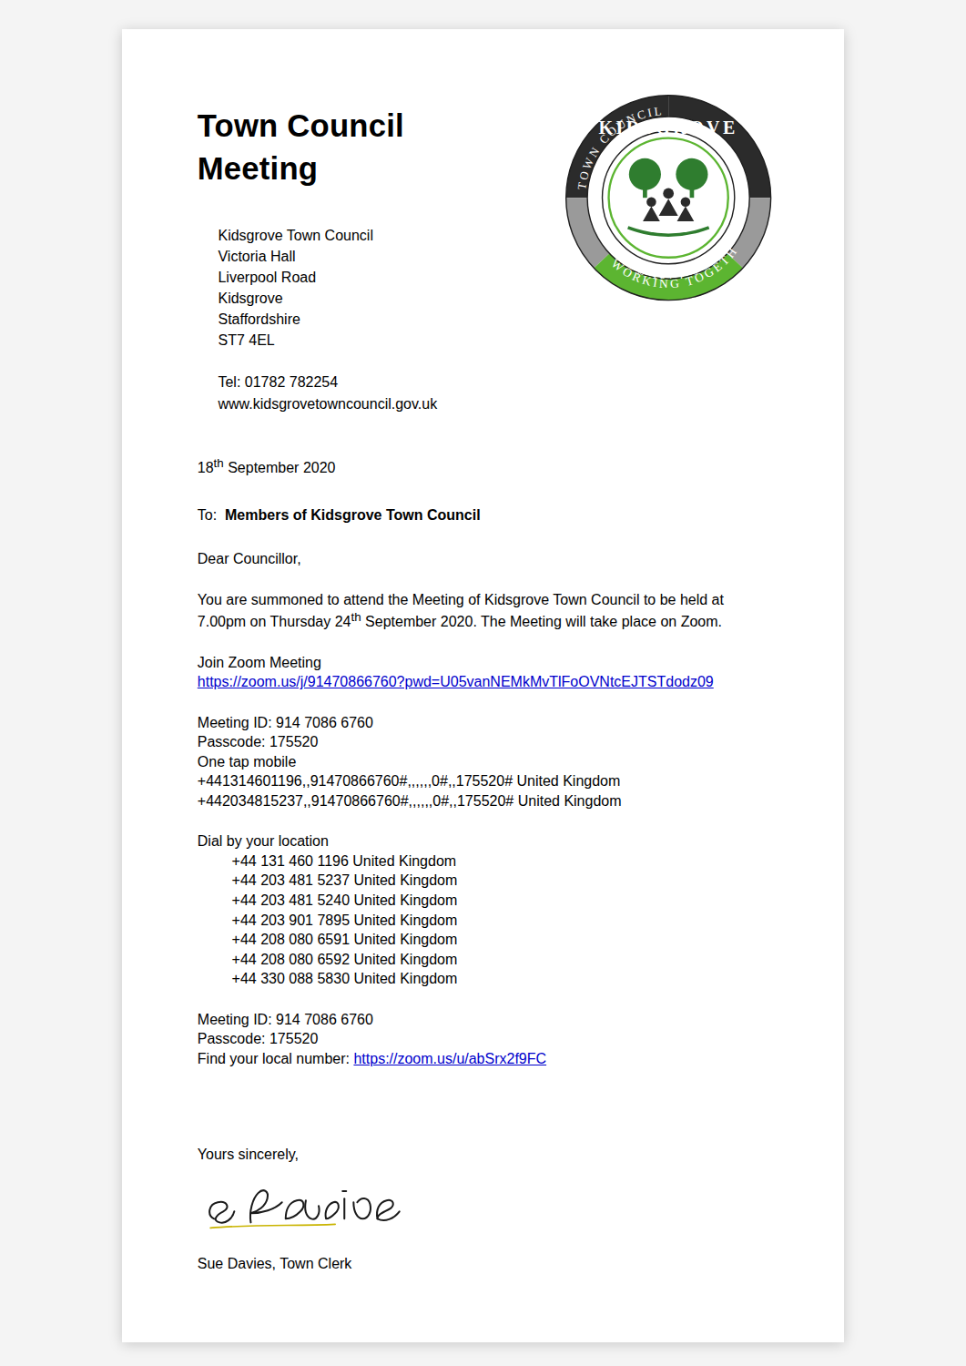Town Council Meeting
Kidsgrove Town Council
Victoria Hall
Liverpool Road
Kidsgrove
Staffordshire
ST7 4EL
Tel: 01782 782254
www.kidsgrovetowncouncil.gov.uk
Kidsgrove Town Council — Working Together — 1974 TOWN COUNCIL WORKING TOGETHER ~ 1974 ~ KIDSGROVE
18th September 2020
To: Members of Kidsgrove Town Council
Dear Councillor,
You are summoned to attend the Meeting of Kidsgrove Town Council to be held at 7.00pm on Thursday 24th September 2020. The Meeting will take place on Zoom.
Join Zoom Meeting
https://zoom.us/j/91470866760?pwd=U05vanNEMkMvTlFoOVNtcEJTSTdodz09
Meeting ID: 914 7086 6760
Passcode: 175520
One tap mobile
+441314601196,,91470866760#,,,,,,0#,,175520# United Kingdom
+442034815237,,91470866760#,,,,,,0#,,175520# United Kingdom
Dial by your location
+44 131 460 1196 United Kingdom
+44 203 481 5237 United Kingdom
+44 203 481 5240 United Kingdom
+44 203 901 7895 United Kingdom
+44 208 080 6591 United Kingdom
+44 208 080 6592 United Kingdom
+44 330 088 5830 United Kingdom
Meeting ID: 914 7086 6760
Passcode: 175520
Find your local number: https://zoom.us/u/abSrx2f9FC
Yours sincerely,
Sue Davies, Town Clerk